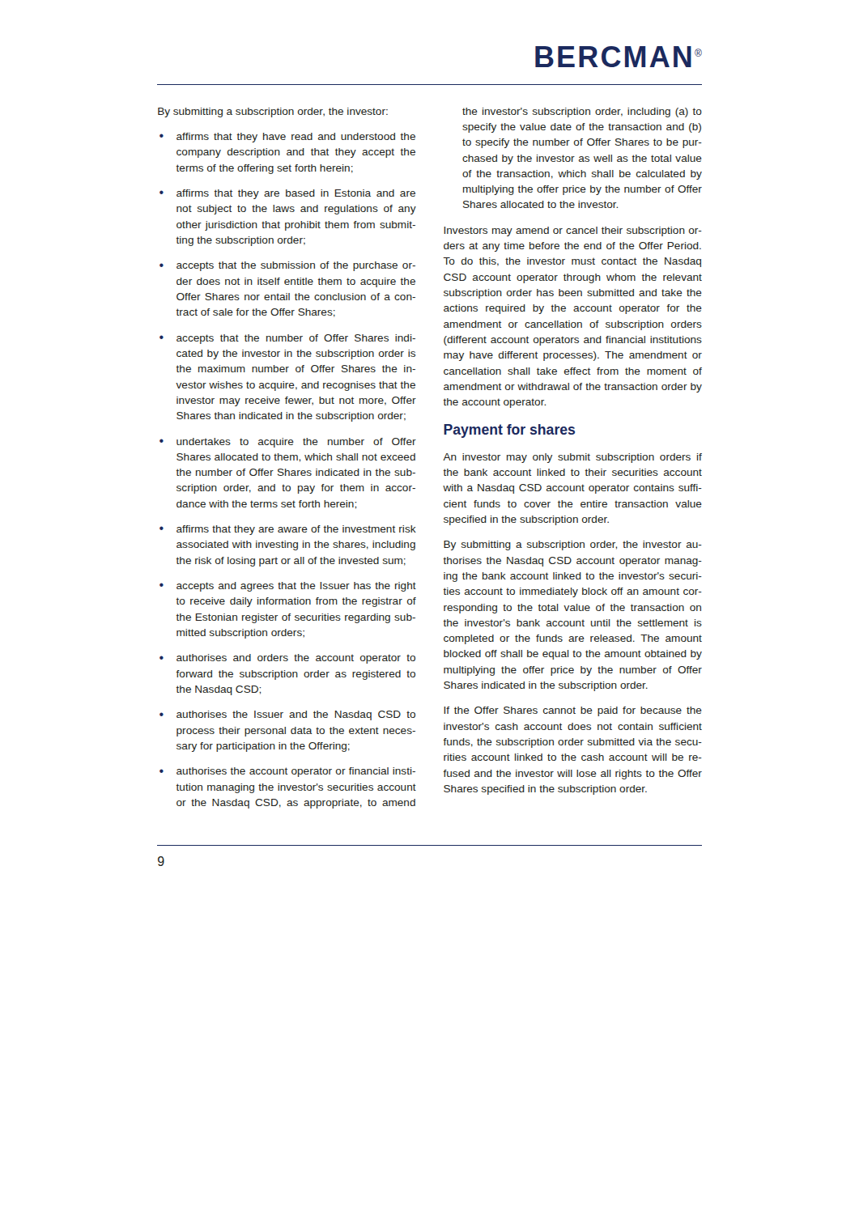BERCMAN®
By submitting a subscription order, the investor:
affirms that they have read and understood the company description and that they accept the terms of the offering set forth herein;
affirms that they are based in Estonia and are not subject to the laws and regulations of any other jurisdiction that prohibit them from submitting the subscription order;
accepts that the submission of the purchase order does not in itself entitle them to acquire the Offer Shares nor entail the conclusion of a contract of sale for the Offer Shares;
accepts that the number of Offer Shares indicated by the investor in the subscription order is the maximum number of Offer Shares the investor wishes to acquire, and recognises that the investor may receive fewer, but not more, Offer Shares than indicated in the subscription order;
undertakes to acquire the number of Offer Shares allocated to them, which shall not exceed the number of Offer Shares indicated in the subscription order, and to pay for them in accordance with the terms set forth herein;
affirms that they are aware of the investment risk associated with investing in the shares, including the risk of losing part or all of the invested sum;
accepts and agrees that the Issuer has the right to receive daily information from the registrar of the Estonian register of securities regarding submitted subscription orders;
authorises and orders the account operator to forward the subscription order as registered to the Nasdaq CSD;
authorises the Issuer and the Nasdaq CSD to process their personal data to the extent necessary for participation in the Offering;
authorises the account operator or financial institution managing the investor's securities account or the Nasdaq CSD, as appropriate, to amend the investor's subscription order, including (a) to specify the value date of the transaction and (b) to specify the number of Offer Shares to be purchased by the investor as well as the total value of the transaction, which shall be calculated by multiplying the offer price by the number of Offer Shares allocated to the investor.
Investors may amend or cancel their subscription orders at any time before the end of the Offer Period. To do this, the investor must contact the Nasdaq CSD account operator through whom the relevant subscription order has been submitted and take the actions required by the account operator for the amendment or cancellation of subscription orders (different account operators and financial institutions may have different processes). The amendment or cancellation shall take effect from the moment of amendment or withdrawal of the transaction order by the account operator.
Payment for shares
An investor may only submit subscription orders if the bank account linked to their securities account with a Nasdaq CSD account operator contains sufficient funds to cover the entire transaction value specified in the subscription order.
By submitting a subscription order, the investor authorises the Nasdaq CSD account operator managing the bank account linked to the investor's securities account to immediately block off an amount corresponding to the total value of the transaction on the investor's bank account until the settlement is completed or the funds are released. The amount blocked off shall be equal to the amount obtained by multiplying the offer price by the number of Offer Shares indicated in the subscription order.
If the Offer Shares cannot be paid for because the investor's cash account does not contain sufficient funds, the subscription order submitted via the securities account linked to the cash account will be refused and the investor will lose all rights to the Offer Shares specified in the subscription order.
9